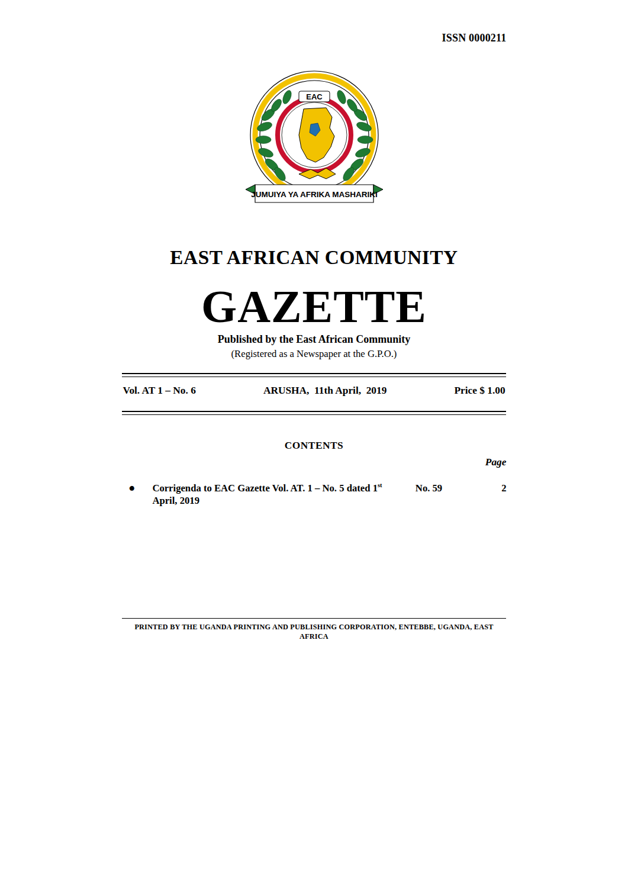ISSN 0000211
EAC JUMUIYA YA AFRIKA MASHARIKI
EAST AFRICAN COMMUNITY
GAZETTE
Published by the East African Community
(Registered as a Newspaper at the G.P.O.)
Vol. AT 1 – No. 6
ARUSHA, 11th April, 2019
Price $ 1.00
CONTENTS
Page
●
Corrigenda to EAC Gazette Vol. AT. 1 – No. 5 dated 1st April, 2019
No. 59
2
PRINTED BY THE UGANDA PRINTING AND PUBLISHING CORPORATION, ENTEBBE, UGANDA, EAST AFRICA